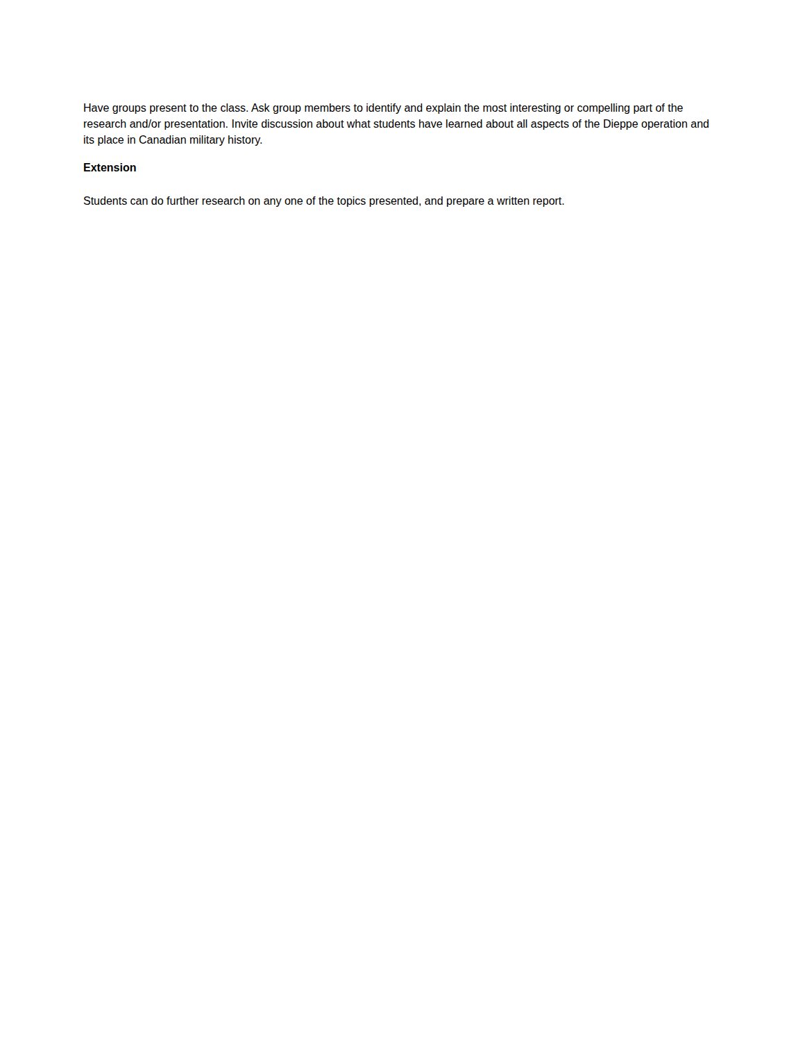Have groups present to the class. Ask group members to identify and explain the most interesting or compelling part of the research and/or presentation. Invite discussion about what students have learned about all aspects of the Dieppe operation and its place in Canadian military history.
Extension
Students can do further research on any one of the topics presented, and prepare a written report.